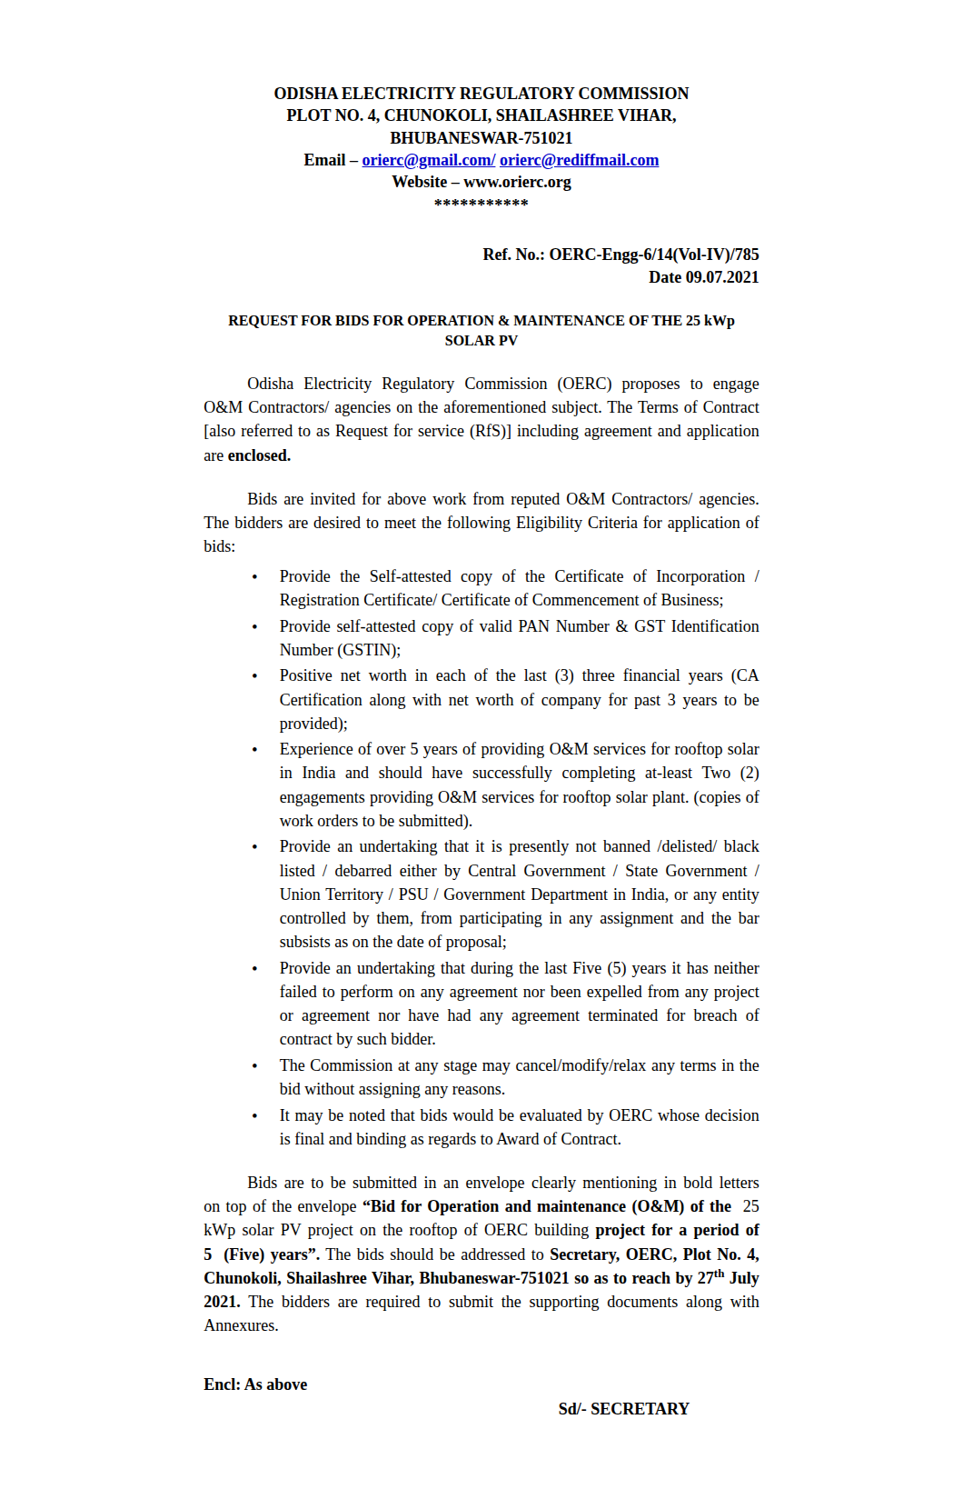ODISHA ELECTRICITY REGULATORY COMMISSION
PLOT NO. 4, CHUNOKOLI, SHAILASHREE VIHAR,
BHUBANESWAR-751021
Email – orierc@gmail.com/ orierc@rediffmail.com
Website – www.orierc.org
***********
Ref. No.: OERC-Engg-6/14(Vol-IV)/785
Date 09.07.2021
REQUEST FOR BIDS FOR OPERATION & MAINTENANCE OF THE 25 kWp SOLAR PV
Odisha Electricity Regulatory Commission (OERC) proposes to engage O&M Contractors/ agencies on the aforementioned subject. The Terms of Contract [also referred to as Request for service (RfS)] including agreement and application are enclosed.
Bids are invited for above work from reputed O&M Contractors/ agencies. The bidders are desired to meet the following Eligibility Criteria for application of bids:
Provide the Self-attested copy of the Certificate of Incorporation / Registration Certificate/ Certificate of Commencement of Business;
Provide self-attested copy of valid PAN Number & GST Identification Number (GSTIN);
Positive net worth in each of the last (3) three financial years (CA Certification along with net worth of company for past 3 years to be provided);
Experience of over 5 years of providing O&M services for rooftop solar in India and should have successfully completing at-least Two (2) engagements providing O&M services for rooftop solar plant. (copies of work orders to be submitted).
Provide an undertaking that it is presently not banned /delisted/ black listed / debarred either by Central Government / State Government / Union Territory / PSU / Government Department in India, or any entity controlled by them, from participating in any assignment and the bar subsists as on the date of proposal;
Provide an undertaking that during the last Five (5) years it has neither failed to perform on any agreement nor been expelled from any project or agreement nor have had any agreement terminated for breach of contract by such bidder.
The Commission at any stage may cancel/modify/relax any terms in the bid without assigning any reasons.
It may be noted that bids would be evaluated by OERC whose decision is final and binding as regards to Award of Contract.
Bids are to be submitted in an envelope clearly mentioning in bold letters on top of the envelope “Bid for Operation and maintenance (O&M) of the 25 kWp solar PV project on the rooftop of OERC building project for a period of 5 (Five) years”. The bids should be addressed to Secretary, OERC, Plot No. 4, Chunokoli, Shailashree Vihar, Bhubaneswar-751021 so as to reach by 27th July 2021. The bidders are required to submit the supporting documents along with Annexures.
Encl: As above
Sd/- SECRETARY